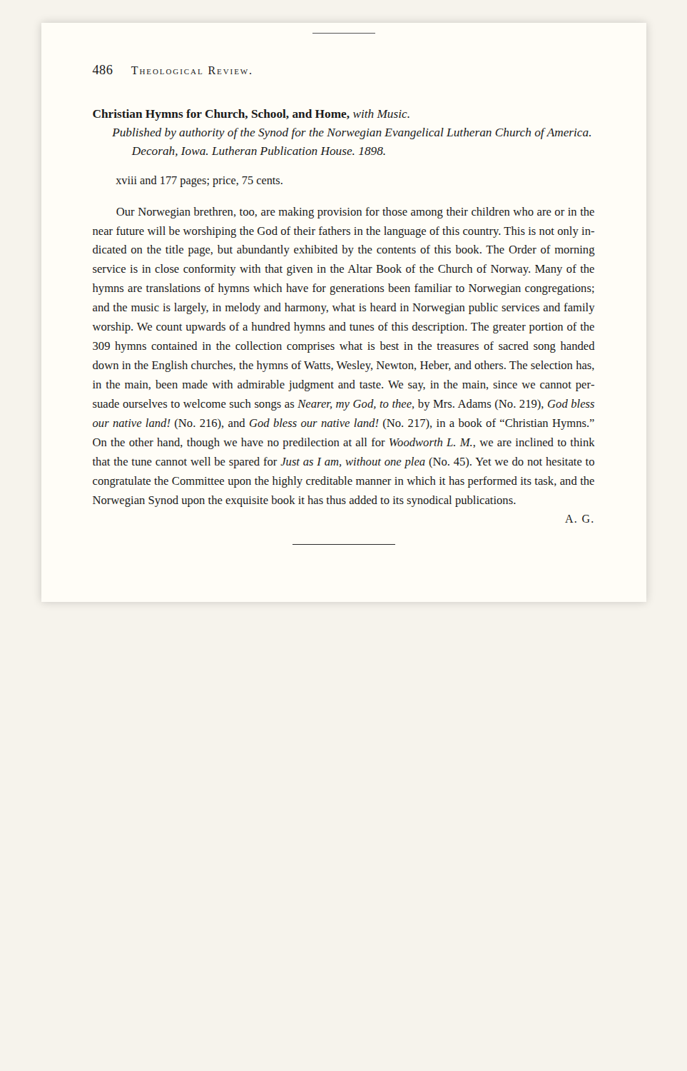486 Theological Review.
Christian Hymns for Church, School, and Home, with Music. Published by authority of the Synod for the Norwegian Evangelical Lutheran Church of America. Decorah, Iowa. Lutheran Publication House. 1898.
xviii and 177 pages; price, 75 cents.
Our Norwegian brethren, too, are making provision for those among their children who are or in the near future will be worshiping the God of their fathers in the language of this country. This is not only indicated on the title page, but abundantly exhibited by the contents of this book. The Order of morning service is in close conformity with that given in the Altar Book of the Church of Norway. Many of the hymns are translations of hymns which have for generations been familiar to Norwegian congregations; and the music is largely, in melody and harmony, what is heard in Norwegian public services and family worship. We count upwards of a hundred hymns and tunes of this description. The greater portion of the 309 hymns contained in the collection comprises what is best in the treasures of sacred song handed down in the English churches, the hymns of Watts, Wesley, Newton, Heber, and others. The selection has, in the main, been made with admirable judgment and taste. We say, in the main, since we cannot persuade ourselves to welcome such songs as Nearer, my God, to thee, by Mrs. Adams (No. 219), God bless our native land! (No. 216), and God bless our native land! (No. 217), in a book of “Christian Hymns.” On the other hand, though we have no predilection at all for Woodworth L. M., we are inclined to think that the tune cannot well be spared for Just as I am, without one plea (No. 45). Yet we do not hesitate to congratulate the Committee upon the highly creditable manner in which it has performed its task, and the Norwegian Synod upon the exquisite book it has thus added to its synodical publications.
A. G.